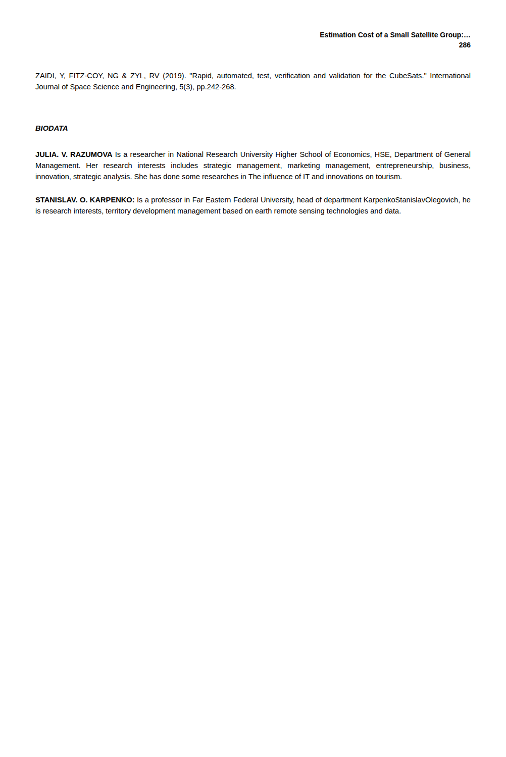Estimation Cost of a Small Satellite Group:…
286
ZAIDI, Y, FITZ-COY, NG & ZYL, RV (2019). "Rapid, automated, test, verification and validation for the CubeSats." International Journal of Space Science and Engineering, 5(3), pp.242-268.
BIODATA
JULIA. V. RAZUMOVA Is a researcher in National Research University Higher School of Economics, HSE, Department of General Management. Her research interests includes strategic management, marketing management, entrepreneurship, business, innovation, strategic analysis. She has done some researches in The influence of IT and innovations on tourism.
STANISLAV. O. KARPENKO: Is a professor in Far Eastern Federal University, head of department KarpenkoStanislavOlegovich, he is research interests, territory development management based on earth remote sensing technologies and data.